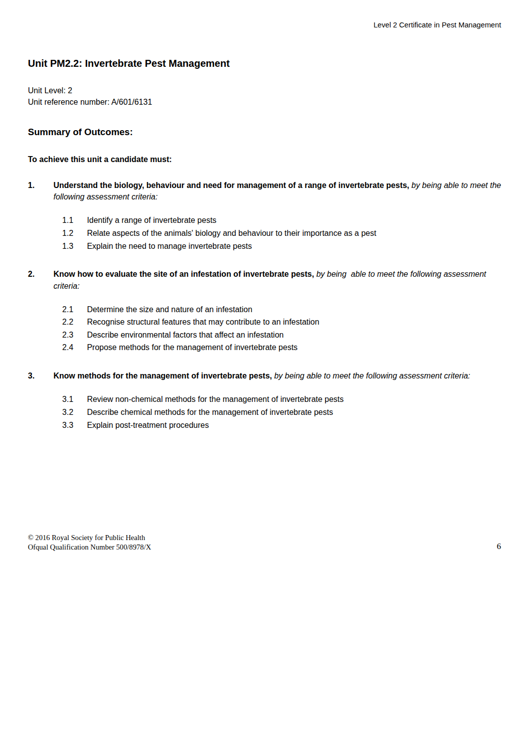Level 2 Certificate in Pest Management
Unit PM2.2: Invertebrate Pest Management
Unit Level: 2
Unit reference number: A/601/6131
Summary of Outcomes:
To achieve this unit a candidate must:
1.
Understand the biology, behaviour and need for management of a range of invertebrate pests, by being able to meet the following assessment criteria:
1.1 Identify a range of invertebrate pests
1.2 Relate aspects of the animals' biology and behaviour to their importance as a pest
1.3 Explain the need to manage invertebrate pests
2.
Know how to evaluate the site of an infestation of invertebrate pests, by being able to meet the following assessment criteria:
2.1 Determine the size and nature of an infestation
2.2 Recognise structural features that may contribute to an infestation
2.3 Describe environmental factors that affect an infestation
2.4 Propose methods for the management of invertebrate pests
3.
Know methods for the management of invertebrate pests, by being able to meet the following assessment criteria:
3.1 Review non-chemical methods for the management of invertebrate pests
3.2 Describe chemical methods for the management of invertebrate pests
3.3 Explain post-treatment procedures
© 2016 Royal Society for Public Health
Ofqual Qualification Number 500/8978/X 6